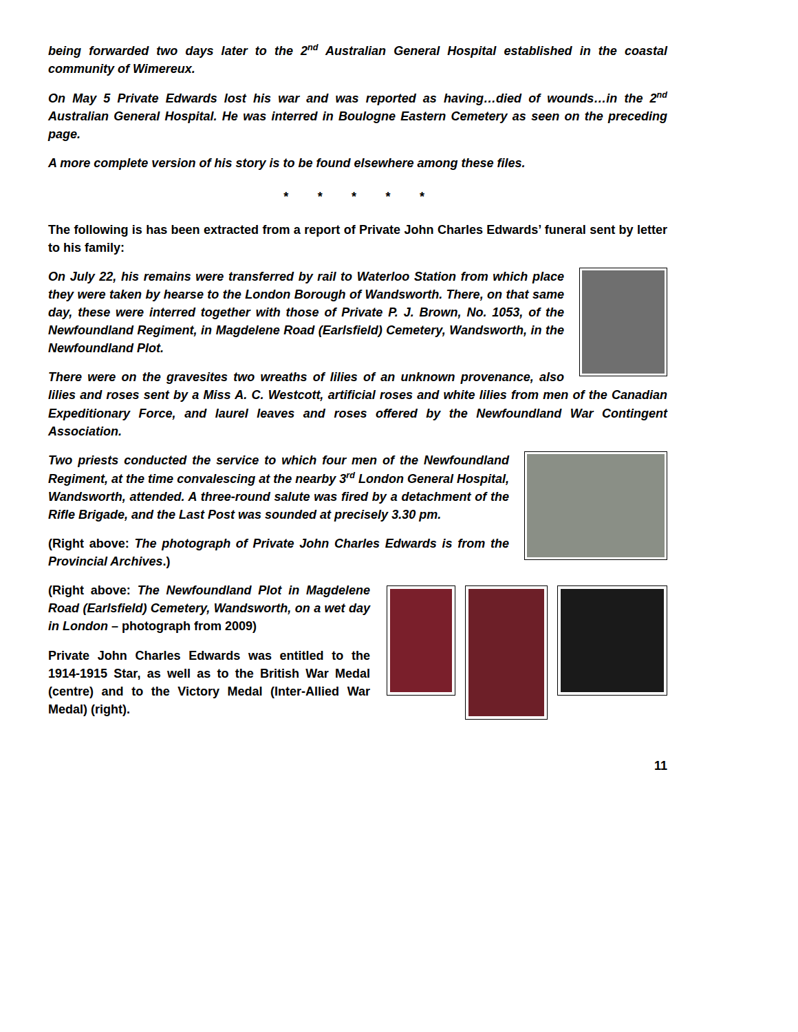being forwarded two days later to the 2nd Australian General Hospital established in the coastal community of Wimereux.
On May 5 Private Edwards lost his war and was reported as having…died of wounds…in the 2nd Australian General Hospital. He was interred in Boulogne Eastern Cemetery as seen on the preceding page.
A more complete version of his story is to be found elsewhere among these files.
* * * * *
The following is has been extracted from a report of Private John Charles Edwards’ funeral sent by letter to his family:
On July 22, his remains were transferred by rail to Waterloo Station from which place they were taken by hearse to the London Borough of Wandsworth. There, on that same day, these were interred together with those of Private P. J. Brown, No. 1053, of the Newfoundland Regiment, in Magdelene Road (Earlsfield) Cemetery, Wandsworth, in the Newfoundland Plot.
There were on the gravesites two wreaths of lilies of an unknown provenance, also lilies and roses sent by a Miss A. C. Westcott, artificial roses and white lilies from men of the Canadian Expeditionary Force, and laurel leaves and roses offered by the Newfoundland War Contingent Association.
Two priests conducted the service to which four men of the Newfoundland Regiment, at the time convalescing at the nearby 3rd London General Hospital, Wandsworth, attended. A three-round salute was fired by a detachment of the Rifle Brigade, and the Last Post was sounded at precisely 3.30 pm.
(Right above: The photograph of Private John Charles Edwards is from the Provincial Archives.)
(Right above: The Newfoundland Plot in Magdelene Road (Earlsfield) Cemetery, Wandsworth, on a wet day in London – photograph from 2009)
Private John Charles Edwards was entitled to the 1914-1915 Star, as well as to the British War Medal (centre) and to the Victory Medal (Inter-Allied War Medal) (right).
11